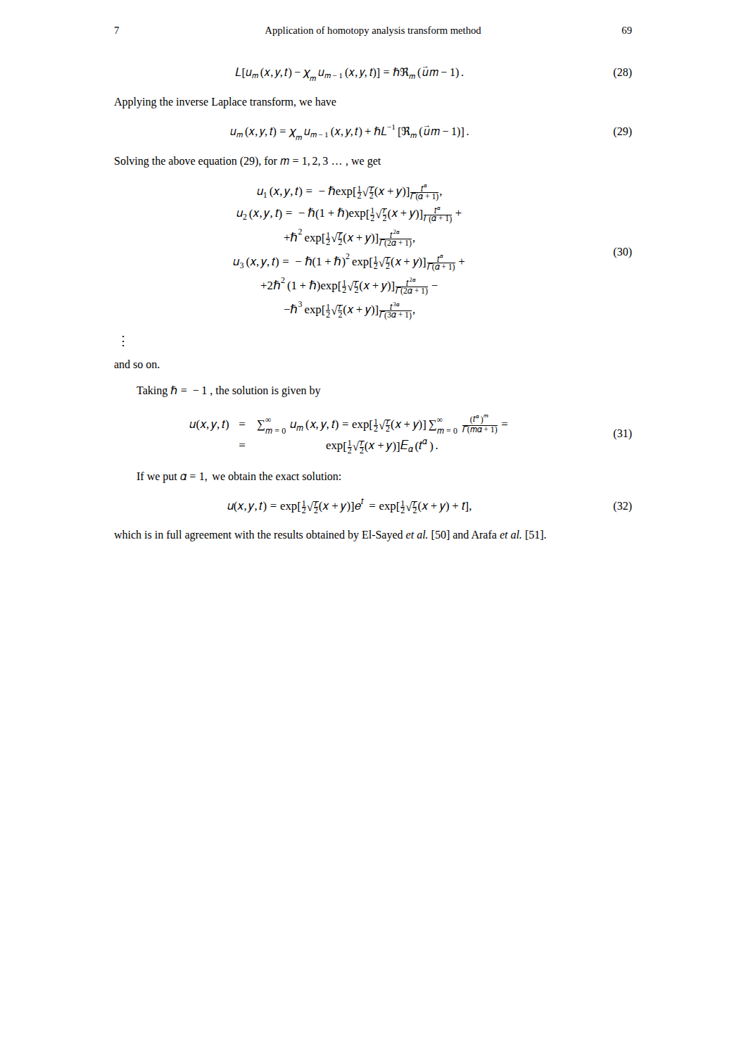7
Application of homotopy analysis transform method
69
L[ um (x,y,t) − χm um−1 (x,y,t) ] = ℏ ℜm ( u→ m−1 ) .
(28)
Applying the inverse Laplace transform, we have
um (x,y,t) = χm um−1 (x,y,t) + ℏ L−1 [ ℜm ( u→ m−1 ) ] .
(29)
Solving the above equation (29), for m=1,2,3…, we get
u1 (x,y,t) = −ℏ exp [ 12 r2 (x+y) ] tα Γ(α+1) , u2 (x,y,t) = −ℏ (1+ℏ) exp [ 12 r2 (x+y) ] tα Γ(α+1) + + ℏ2 exp [ 12 r2 (x+y) ] t2α Γ(2α+1) , u3 (x,y,t) = −ℏ (1+ℏ) 2 exp [ 12 r2 (x+y) ] tα Γ(α+1) + + 2 ℏ2 (1+ℏ) exp [ 12 r2 (x+y) ] t2α Γ(2α+1) − − ℏ3 exp [ 12 r2 (x+y) ] t3α Γ(3α+1) ,
(30)
⋮
and so on.
Taking ℏ=−1 , the solution is given by
u(x,y,t) = ∑ m=0 ∞ um (x,y,t) = exp [ 12 r2 (x+y) ] ∑ m=0 ∞ (tα) m Γ(mα+1) = = exp [ 12 r2 (x+y) ] Eα (tα) .
(31)
If we put α=1, we obtain the exact solution:
u(x,y,t) = exp [ 12 r2 (x+y) ] et = exp [ 12 r2 (x+y) +t ] ,
(32)
which is in full agreement with the results obtained by El-Sayed et al. [50] and Arafa et al. [51].